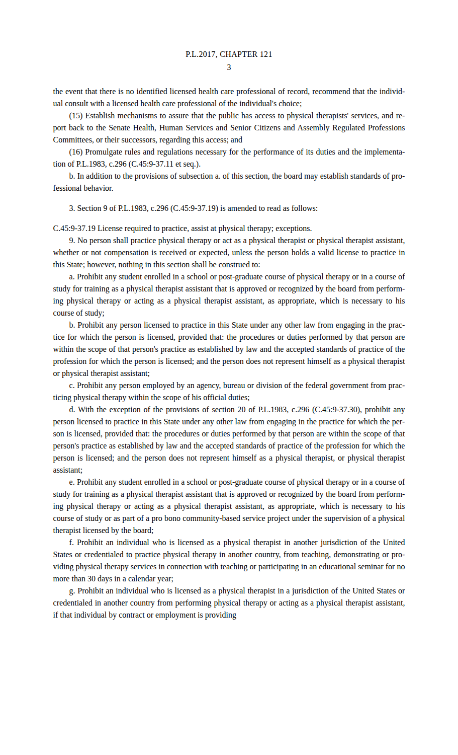P.L.2017, CHAPTER 121
3
the event that there is no identified licensed health care professional of record, recommend that the individual consult with a licensed health care professional of the individual's choice;
(15) Establish mechanisms to assure that the public has access to physical therapists' services, and report back to the Senate Health, Human Services and Senior Citizens and Assembly Regulated Professions Committees, or their successors, regarding this access; and
(16) Promulgate rules and regulations necessary for the performance of its duties and the implementation of P.L.1983, c.296 (C.45:9-37.11 et seq.).
b. In addition to the provisions of subsection a. of this section, the board may establish standards of professional behavior.
3. Section 9 of P.L.1983, c.296 (C.45:9-37.19) is amended to read as follows:
C.45:9-37.19 License required to practice, assist at physical therapy; exceptions.
9. No person shall practice physical therapy or act as a physical therapist or physical therapist assistant, whether or not compensation is received or expected, unless the person holds a valid license to practice in this State; however, nothing in this section shall be construed to:
a. Prohibit any student enrolled in a school or post-graduate course of physical therapy or in a course of study for training as a physical therapist assistant that is approved or recognized by the board from performing physical therapy or acting as a physical therapist assistant, as appropriate, which is necessary to his course of study;
b. Prohibit any person licensed to practice in this State under any other law from engaging in the practice for which the person is licensed, provided that: the procedures or duties performed by that person are within the scope of that person's practice as established by law and the accepted standards of practice of the profession for which the person is licensed; and the person does not represent himself as a physical therapist or physical therapist assistant;
c. Prohibit any person employed by an agency, bureau or division of the federal government from practicing physical therapy within the scope of his official duties;
d. With the exception of the provisions of section 20 of P.L.1983, c.296 (C.45:9-37.30), prohibit any person licensed to practice in this State under any other law from engaging in the practice for which the person is licensed, provided that: the procedures or duties performed by that person are within the scope of that person's practice as established by law and the accepted standards of practice of the profession for which the person is licensed; and the person does not represent himself as a physical therapist, or physical therapist assistant;
e. Prohibit any student enrolled in a school or post-graduate course of physical therapy or in a course of study for training as a physical therapist assistant that is approved or recognized by the board from performing physical therapy or acting as a physical therapist assistant, as appropriate, which is necessary to his course of study or as part of a pro bono community-based service project under the supervision of a physical therapist licensed by the board;
f. Prohibit an individual who is licensed as a physical therapist in another jurisdiction of the United States or credentialed to practice physical therapy in another country, from teaching, demonstrating or providing physical therapy services in connection with teaching or participating in an educational seminar for no more than 30 days in a calendar year;
g. Prohibit an individual who is licensed as a physical therapist in a jurisdiction of the United States or credentialed in another country from performing physical therapy or acting as a physical therapist assistant, if that individual by contract or employment is providing